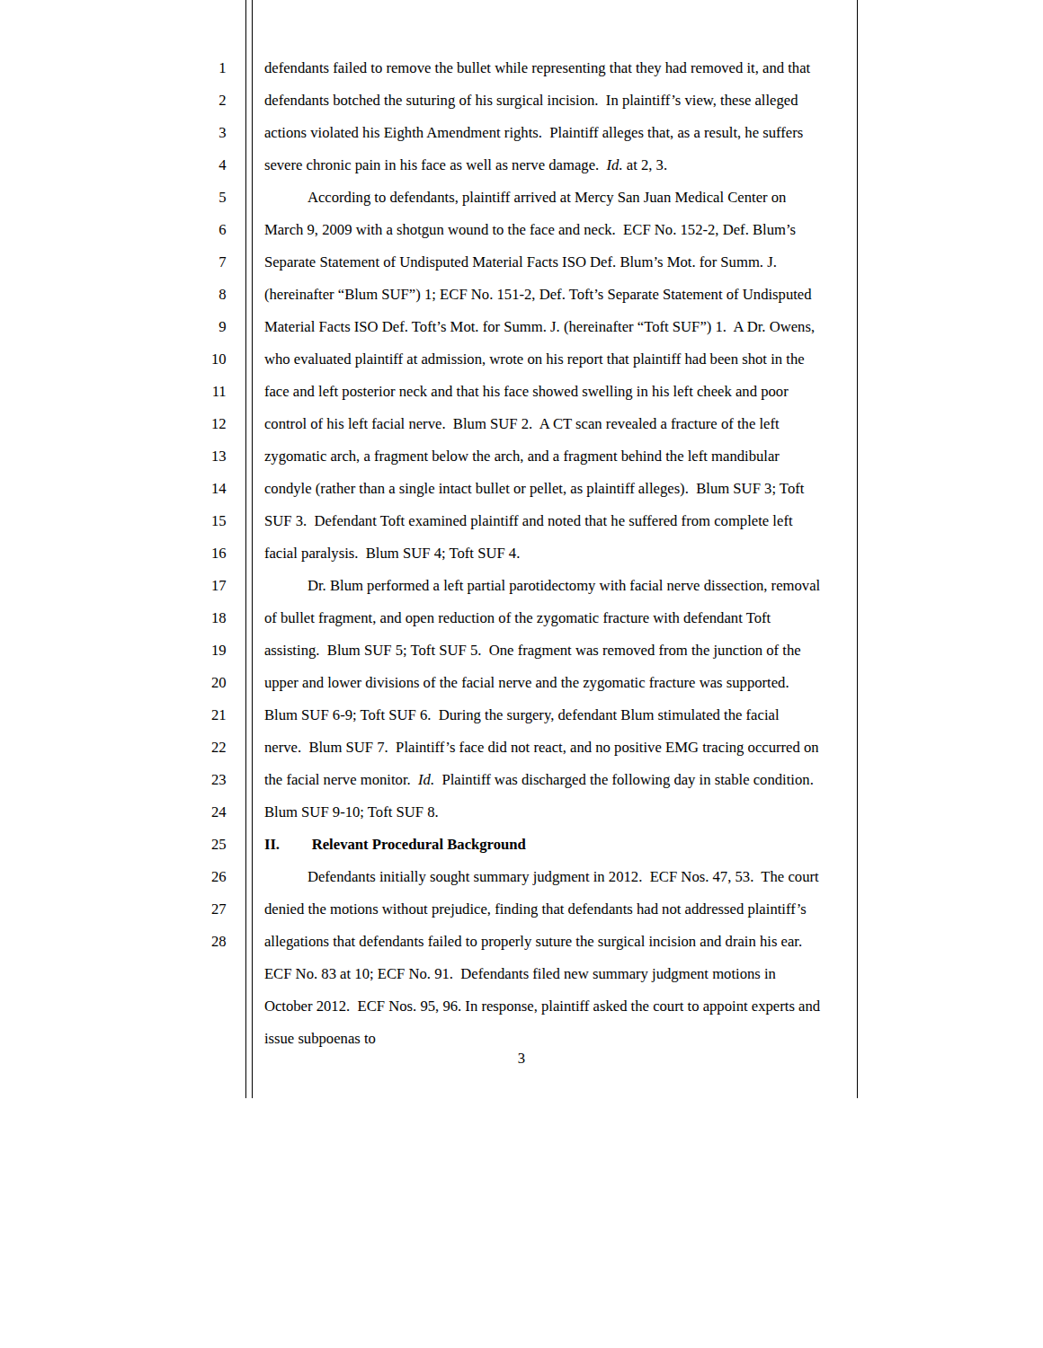1
2
3
4
5
6
7
8
9
10
11
12
13
14
15
16
17
18
19
20
21
22
23
24
25
26
27
28
defendants failed to remove the bullet while representing that they had removed it, and that defendants botched the suturing of his surgical incision. In plaintiff’s view, these alleged actions violated his Eighth Amendment rights. Plaintiff alleges that, as a result, he suffers severe chronic pain in his face as well as nerve damage. Id. at 2, 3.
According to defendants, plaintiff arrived at Mercy San Juan Medical Center on March 9, 2009 with a shotgun wound to the face and neck. ECF No. 152-2, Def. Blum’s Separate Statement of Undisputed Material Facts ISO Def. Blum’s Mot. for Summ. J. (hereinafter “Blum SUF”) 1; ECF No. 151-2, Def. Toft’s Separate Statement of Undisputed Material Facts ISO Def. Toft’s Mot. for Summ. J. (hereinafter “Toft SUF”) 1. A Dr. Owens, who evaluated plaintiff at admission, wrote on his report that plaintiff had been shot in the face and left posterior neck and that his face showed swelling in his left cheek and poor control of his left facial nerve. Blum SUF 2. A CT scan revealed a fracture of the left zygomatic arch, a fragment below the arch, and a fragment behind the left mandibular condyle (rather than a single intact bullet or pellet, as plaintiff alleges). Blum SUF 3; Toft SUF 3. Defendant Toft examined plaintiff and noted that he suffered from complete left facial paralysis. Blum SUF 4; Toft SUF 4.
Dr. Blum performed a left partial parotidectomy with facial nerve dissection, removal of bullet fragment, and open reduction of the zygomatic fracture with defendant Toft assisting. Blum SUF 5; Toft SUF 5. One fragment was removed from the junction of the upper and lower divisions of the facial nerve and the zygomatic fracture was supported. Blum SUF 6-9; Toft SUF 6. During the surgery, defendant Blum stimulated the facial nerve. Blum SUF 7. Plaintiff’s face did not react, and no positive EMG tracing occurred on the facial nerve monitor. Id. Plaintiff was discharged the following day in stable condition. Blum SUF 9-10; Toft SUF 8.
II. Relevant Procedural Background
Defendants initially sought summary judgment in 2012. ECF Nos. 47, 53. The court denied the motions without prejudice, finding that defendants had not addressed plaintiff’s allegations that defendants failed to properly suture the surgical incision and drain his ear. ECF No. 83 at 10; ECF No. 91. Defendants filed new summary judgment motions in October 2012. ECF Nos. 95, 96. In response, plaintiff asked the court to appoint experts and issue subpoenas to
3